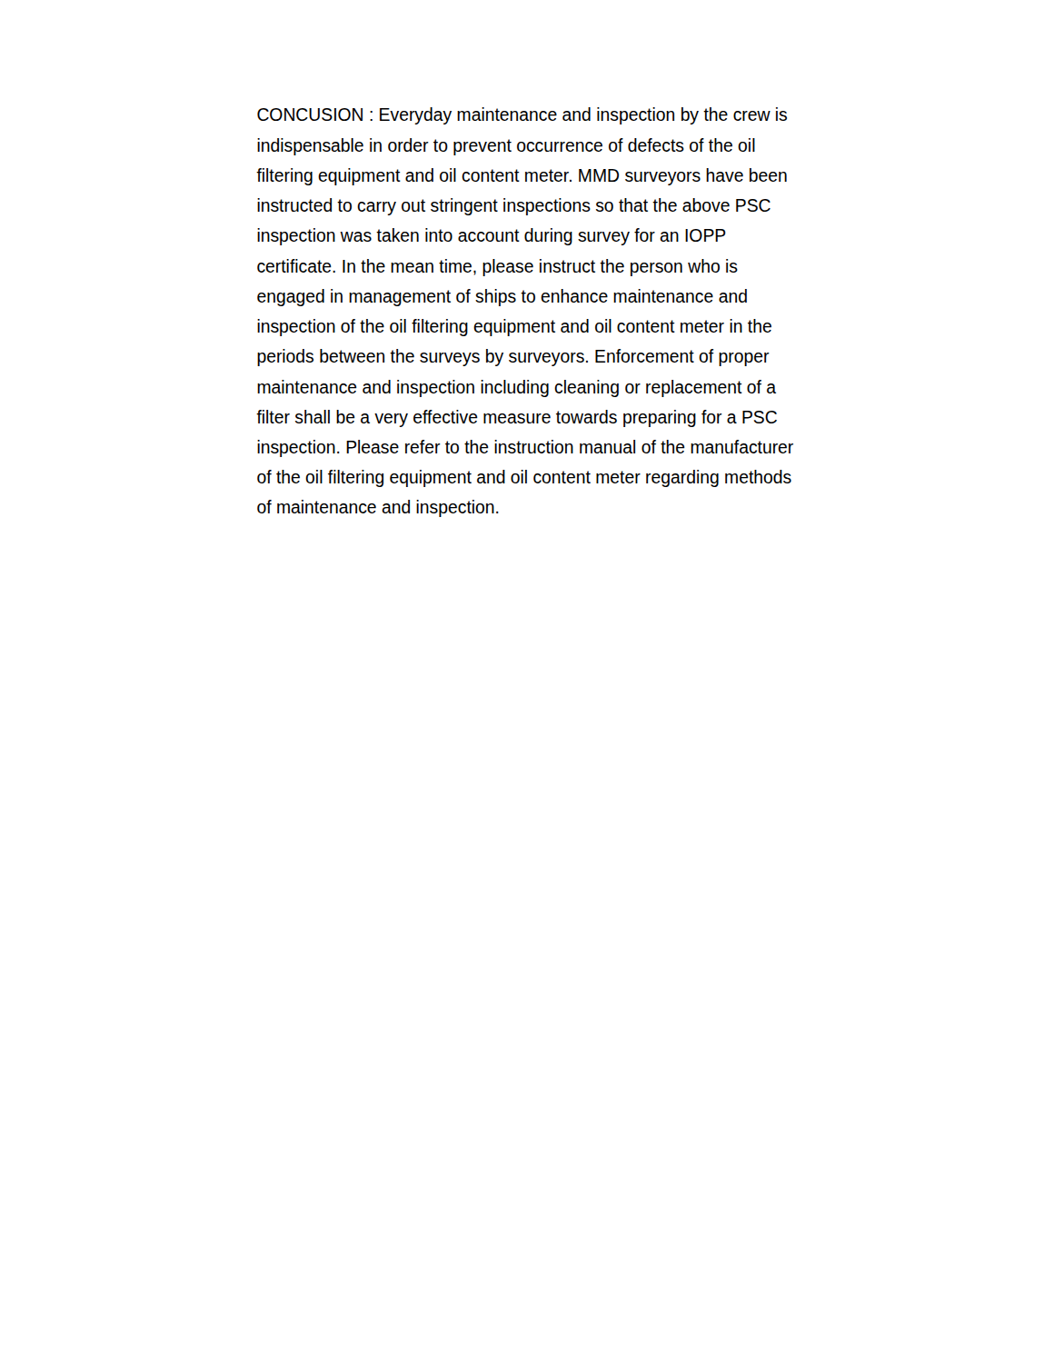CONCUSION : Everyday maintenance and inspection by the crew is indispensable in order to prevent occurrence of defects of the oil filtering equipment and oil content meter. MMD surveyors have been instructed to carry out stringent inspections so that the above PSC inspection was taken into account during survey for an IOPP certificate. In the mean time, please instruct the person who is engaged in management of ships to enhance maintenance and inspection of the oil filtering equipment and oil content meter in the periods between the surveys by surveyors. Enforcement of proper maintenance and inspection including cleaning or replacement of a filter shall be a very effective measure towards preparing for a PSC inspection. Please refer to the instruction manual of the manufacturer of the oil filtering equipment and oil content meter regarding methods of maintenance and inspection.